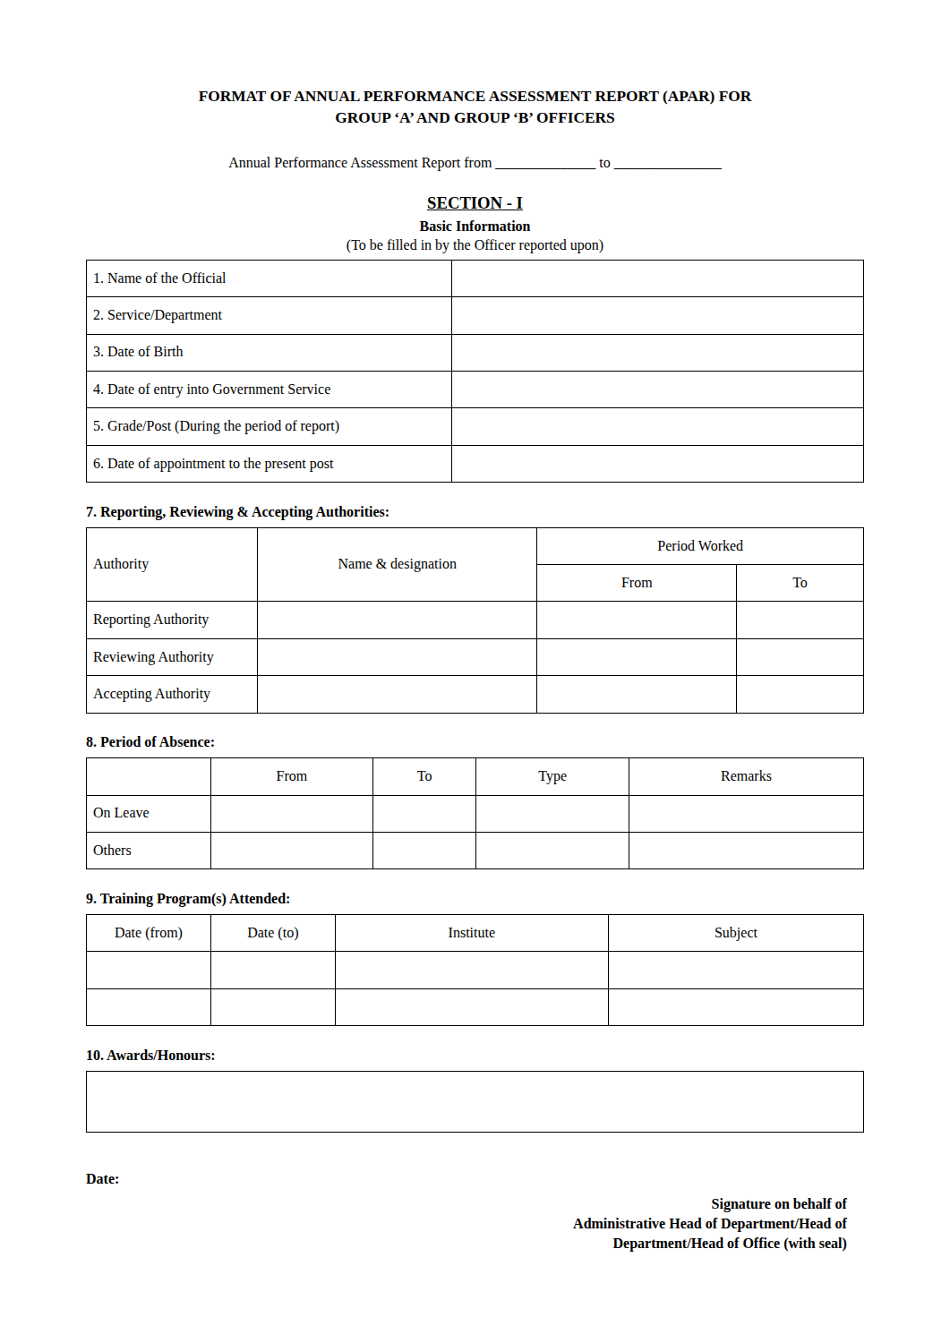FORMAT OF ANNUAL PERFORMANCE ASSESSMENT REPORT (APAR) FOR
GROUP ‘A’ AND GROUP ‘B’ OFFICERS
Annual Performance Assessment Report from ______________ to _______________
SECTION - I
Basic Information
(To be filled in by the Officer reported upon)
| 1. Name of the Official | |
| 2. Service/Department | |
| 3. Date of Birth | |
| 4. Date of entry into Government Service | |
| 5. Grade/Post (During the period of report) | |
| 6. Date of appointment to the present post | |
7. Reporting, Reviewing & Accepting Authorities:
| Authority | Name & designation | Period Worked |
| --- | --- | --- |
| From | To |
| Reporting Authority | | | |
| Reviewing Authority | | | |
| Accepting Authority | | | |
8. Period of Absence:
| | From | To | Type | Remarks |
| --- | --- | --- | --- | --- |
| On Leave | | | | |
| Others | | | | |
9. Training Program(s) Attended:
| Date (from) | Date (to) | Institute | Subject |
| --- | --- | --- | --- |
10. Awards/Honours:
Date:
Signature on behalf of
Administrative Head of Department/Head of
Department/Head of Office (with seal)